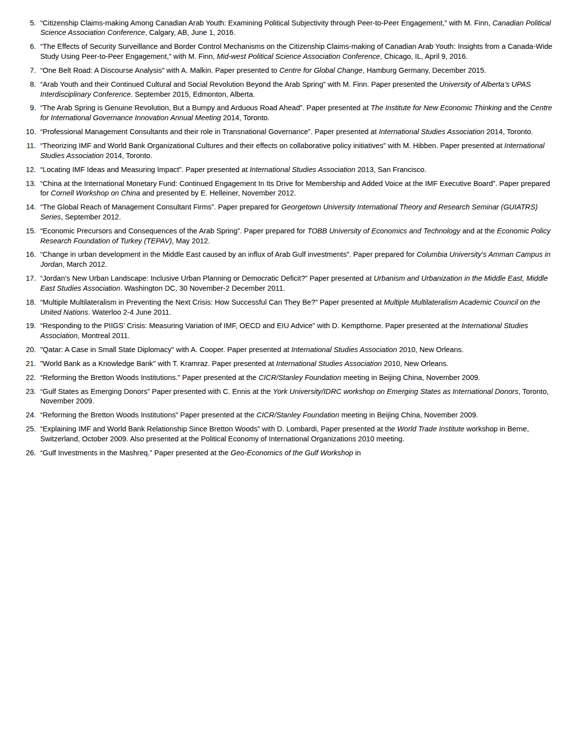“Citizenship Claims-making Among Canadian Arab Youth: Examining Political Subjectivity through Peer-to-Peer Engagement,” with M. Finn, Canadian Political Science Association Conference, Calgary, AB, June 1, 2016.
“The Effects of Security Surveillance and Border Control Mechanisms on the Citizenship Claims-making of Canadian Arab Youth: Insights from a Canada-Wide Study Using Peer-to-Peer Engagement,” with M. Finn, Mid-west Political Science Association Conference, Chicago, IL, April 9, 2016.
“One Belt Road: A Discourse Analysis” with A. Malkin. Paper presented to Centre for Global Change, Hamburg Germany, December 2015.
“Arab Youth and their Continued Cultural and Social Revolution Beyond the Arab Spring” with M. Finn. Paper presented the University of Alberta’s UPAS Interdisciplinary Conference. September 2015, Edmonton, Alberta.
“The Arab Spring is Genuine Revolution, But a Bumpy and Arduous Road Ahead”. Paper presented at The Institute for New Economic Thinking and the Centre for International Governance Innovation Annual Meeting 2014, Toronto.
“Professional Management Consultants and their role in Transnational Governance”. Paper presented at International Studies Association 2014, Toronto.
“Theorizing IMF and World Bank Organizational Cultures and their effects on collaborative policy initiatives” with M. Hibben. Paper presented at International Studies Association 2014, Toronto.
“Locating IMF Ideas and Measuring Impact”. Paper presented at International Studies Association 2013, San Francisco.
“China at the International Monetary Fund: Continued Engagement In Its Drive for Membership and Added Voice at the IMF Executive Board”. Paper prepared for Cornell Workshop on China and presented by E. Helleiner, November 2012.
“The Global Reach of Management Consultant Firms”. Paper prepared for Georgetown University International Theory and Research Seminar (GUIATRS) Series, September 2012.
“Economic Precursors and Consequences of the Arab Spring”. Paper prepared for TOBB University of Economics and Technology and at the Economic Policy Research Foundation of Turkey (TEPAV), May 2012.
“Change in urban development in the Middle East caused by an influx of Arab Gulf investments”. Paper prepared for Columbia University’s Amman Campus in Jordan, March 2012.
“Jordan’s New Urban Landscape: Inclusive Urban Planning or Democratic Deficit?” Paper presented at Urbanism and Urbanization in the Middle East, Middle East Studies Association. Washington DC, 30 November-2 December 2011.
“Multiple Multilateralism in Preventing the Next Crisis: How Successful Can They Be?” Paper presented at Multiple Multilateralism Academic Council on the United Nations. Waterloo 2-4 June 2011.
“Responding to the PIIGS’ Crisis: Measuring Variation of IMF, OECD and EIU Advice” with D. Kempthorne. Paper presented at the International Studies Association, Montreal 2011.
"Qatar: A Case in Small State Diplomacy" with A. Cooper. Paper presented at International Studies Association 2010, New Orleans.
"World Bank as a Knowledge Bank" with T. Kramraz. Paper presented at International Studies Association 2010, New Orleans.
“Reforming the Bretton Woods Institutions.” Paper presented at the CICR/Stanley Foundation meeting in Beijing China, November 2009.
“Gulf States as Emerging Donors” Paper presented with C. Ennis at the York University/IDRC workshop on Emerging States as International Donors, Toronto, November 2009.
“Reforming the Bretton Woods Institutions” Paper presented at the CICR/Stanley Foundation meeting in Beijing China, November 2009.
“Explaining IMF and World Bank Relationship Since Bretton Woods” with D. Lombardi, Paper presented at the World Trade Institute workshop in Berne, Switzerland, October 2009. Also presented at the Political Economy of International Organizations 2010 meeting.
“Gulf Investments in the Mashreq.” Paper presented at the Geo-Economics of the Gulf Workshop in